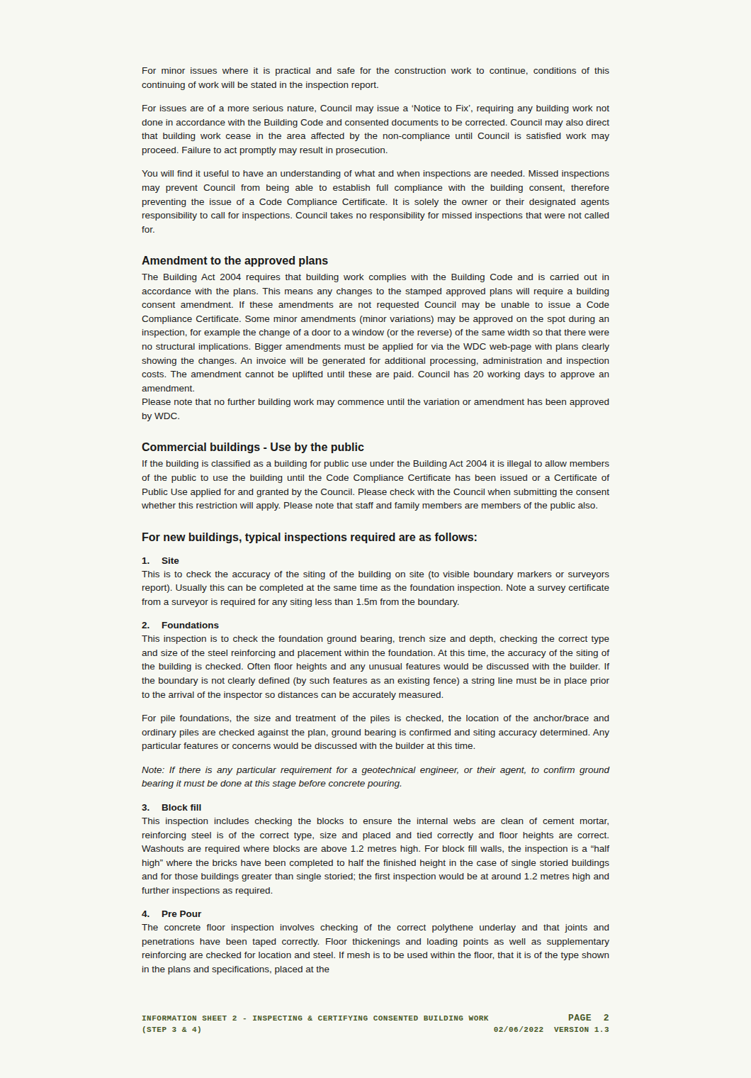For minor issues where it is practical and safe for the construction work to continue, conditions of this continuing of work will be stated in the inspection report.
For issues are of a more serious nature, Council may issue a ‘Notice to Fix’, requiring any building work not done in accordance with the Building Code and consented documents to be corrected. Council may also direct that building work cease in the area affected by the non-compliance until Council is satisfied work may proceed. Failure to act promptly may result in prosecution.
You will find it useful to have an understanding of what and when inspections are needed. Missed inspections may prevent Council from being able to establish full compliance with the building consent, therefore preventing the issue of a Code Compliance Certificate. It is solely the owner or their designated agents responsibility to call for inspections. Council takes no responsibility for missed inspections that were not called for.
Amendment to the approved plans
The Building Act 2004 requires that building work complies with the Building Code and is carried out in accordance with the plans. This means any changes to the stamped approved plans will require a building consent amendment. If these amendments are not requested Council may be unable to issue a Code Compliance Certificate. Some minor amendments (minor variations) may be approved on the spot during an inspection, for example the change of a door to a window (or the reverse) of the same width so that there were no structural implications. Bigger amendments must be applied for via the WDC web-page with plans clearly showing the changes. An invoice will be generated for additional processing, administration and inspection costs. The amendment cannot be uplifted until these are paid. Council has 20 working days to approve an amendment.
Please note that no further building work may commence until the variation or amendment has been approved by WDC.
Commercial buildings - Use by the public
If the building is classified as a building for public use under the Building Act 2004 it is illegal to allow members of the public to use the building until the Code Compliance Certificate has been issued or a Certificate of Public Use applied for and granted by the Council. Please check with the Council when submitting the consent whether this restriction will apply. Please note that staff and family members are members of the public also.
For new buildings, typical inspections required are as follows:
1. Site
This is to check the accuracy of the siting of the building on site (to visible boundary markers or surveyors report). Usually this can be completed at the same time as the foundation inspection. Note a survey certificate from a surveyor is required for any siting less than 1.5m from the boundary.
2. Foundations
This inspection is to check the foundation ground bearing, trench size and depth, checking the correct type and size of the steel reinforcing and placement within the foundation. At this time, the accuracy of the siting of the building is checked. Often floor heights and any unusual features would be discussed with the builder. If the boundary is not clearly defined (by such features as an existing fence) a string line must be in place prior to the arrival of the inspector so distances can be accurately measured.
For pile foundations, the size and treatment of the piles is checked, the location of the anchor/brace and ordinary piles are checked against the plan, ground bearing is confirmed and siting accuracy determined. Any particular features or concerns would be discussed with the builder at this time.
Note: If there is any particular requirement for a geotechnical engineer, or their agent, to confirm ground bearing it must be done at this stage before concrete pouring.
3. Block fill
This inspection includes checking the blocks to ensure the internal webs are clean of cement mortar, reinforcing steel is of the correct type, size and placed and tied correctly and floor heights are correct. Washouts are required where blocks are above 1.2 metres high. For block fill walls, the inspection is a “half high” where the bricks have been completed to half the finished height in the case of single storied buildings and for those buildings greater than single storied; the first inspection would be at around 1.2 metres high and further inspections as required.
4. Pre Pour
The concrete floor inspection involves checking of the correct polythene underlay and that joints and penetrations have been taped correctly. Floor thickenings and loading points as well as supplementary reinforcing are checked for location and steel. If mesh is to be used within the floor, that it is of the type shown in the plans and specifications, placed at the
INFORMATION SHEET 2 - INSPECTING & CERTIFYING CONSENTED BUILDING WORK
(STEP 3 & 4)
PAGE 2
02/06/2022 VERSION 1.3